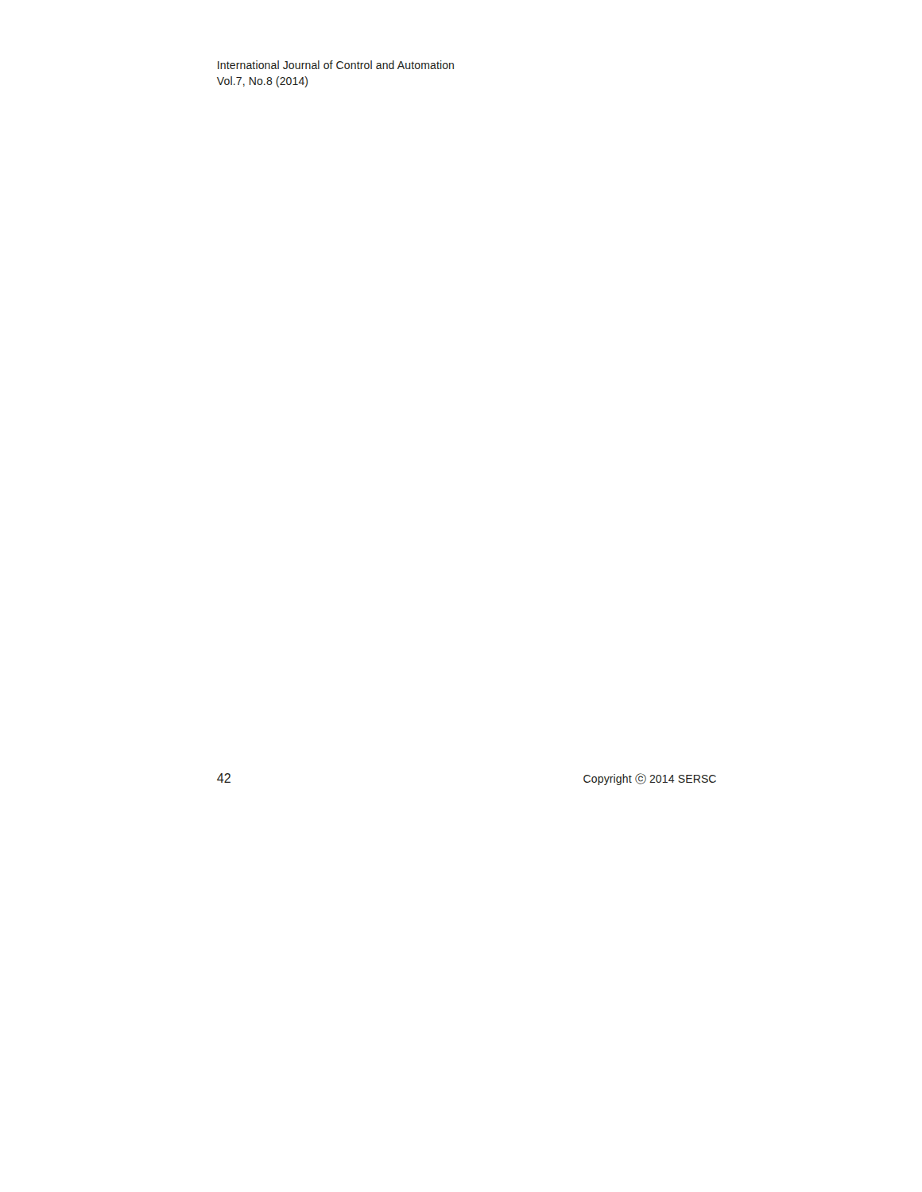International Journal of Control and Automation Vol.7, No.8 (2014)
42 Copyright ⓒ 2014 SERSC